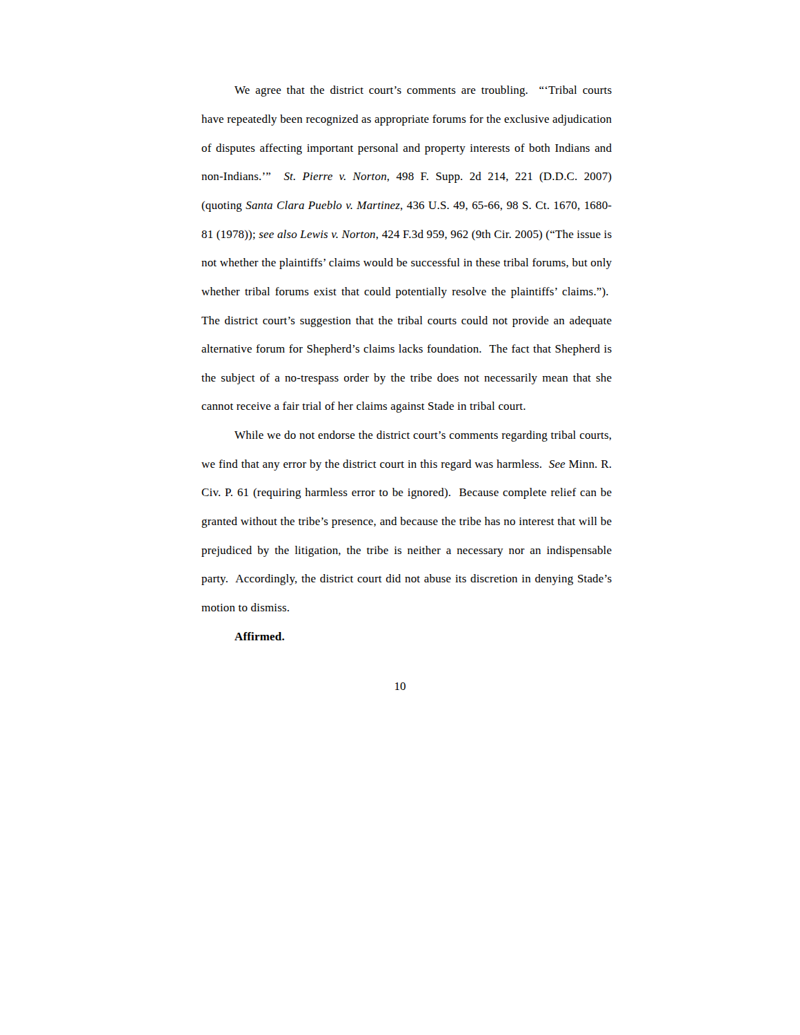We agree that the district court’s comments are troubling. “‘Tribal courts have repeatedly been recognized as appropriate forums for the exclusive adjudication of disputes affecting important personal and property interests of both Indians and non-Indians.’” St. Pierre v. Norton, 498 F. Supp. 2d 214, 221 (D.D.C. 2007) (quoting Santa Clara Pueblo v. Martinez, 436 U.S. 49, 65-66, 98 S. Ct. 1670, 1680-81 (1978)); see also Lewis v. Norton, 424 F.3d 959, 962 (9th Cir. 2005) (“The issue is not whether the plaintiffs’ claims would be successful in these tribal forums, but only whether tribal forums exist that could potentially resolve the plaintiffs’ claims.”). The district court’s suggestion that the tribal courts could not provide an adequate alternative forum for Shepherd’s claims lacks foundation. The fact that Shepherd is the subject of a no-trespass order by the tribe does not necessarily mean that she cannot receive a fair trial of her claims against Stade in tribal court.
While we do not endorse the district court’s comments regarding tribal courts, we find that any error by the district court in this regard was harmless. See Minn. R. Civ. P. 61 (requiring harmless error to be ignored). Because complete relief can be granted without the tribe’s presence, and because the tribe has no interest that will be prejudiced by the litigation, the tribe is neither a necessary nor an indispensable party. Accordingly, the district court did not abuse its discretion in denying Stade’s motion to dismiss.
Affirmed.
10